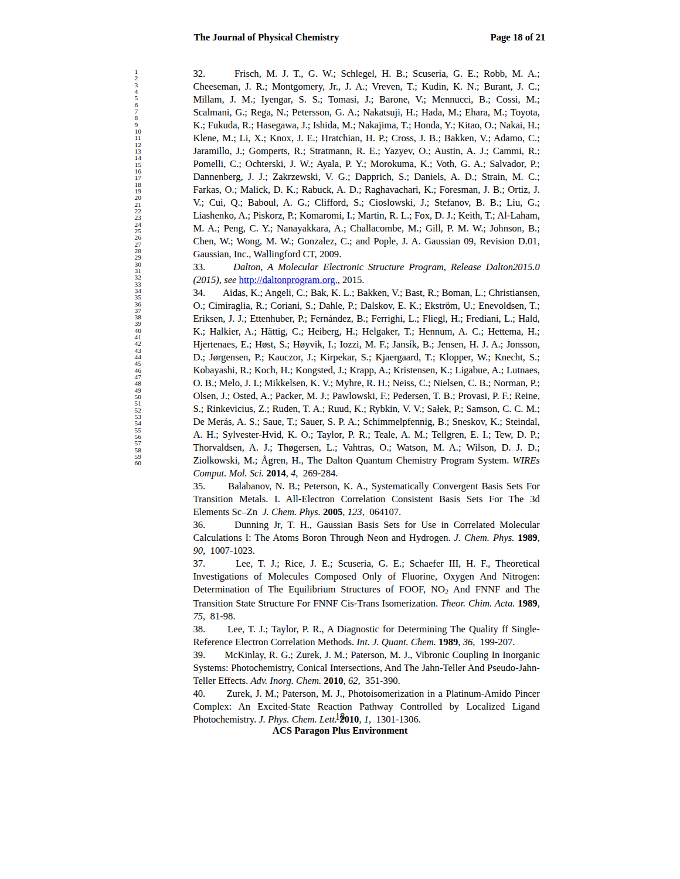The Journal of Physical Chemistry Page 18 of 21
123456789101112131415161718192021222324252627282930313233343536373839404142434445464748495051525354555657585960
32. Frisch, M. J. T., G. W.; Schlegel, H. B.; Scuseria, G. E.; Robb, M. A.; Cheeseman, J. R.; Montgomery, Jr., J. A.; Vreven, T.; Kudin, K. N.; Burant, J. C.; Millam, J. M.; Iyengar, S. S.; Tomasi, J.; Barone, V.; Mennucci, B.; Cossi, M.; Scalmani, G.; Rega, N.; Petersson, G. A.; Nakatsuji, H.; Hada, M.; Ehara, M.; Toyota, K.; Fukuda, R.; Hasegawa, J.; Ishida, M.; Nakajima, T.; Honda, Y.; Kitao, O.; Nakai, H.; Klene, M.; Li, X.; Knox, J. E.; Hratchian, H. P.; Cross, J. B.; Bakken, V.; Adamo, C.; Jaramillo, J.; Gomperts, R.; Stratmann, R. E.; Yazyev, O.; Austin, A. J.; Cammi, R.; Pomelli, C.; Ochterski, J. W.; Ayala, P. Y.; Morokuma, K.; Voth, G. A.; Salvador, P.; Dannenberg, J. J.; Zakrzewski, V. G.; Dapprich, S.; Daniels, A. D.; Strain, M. C.; Farkas, O.; Malick, D. K.; Rabuck, A. D.; Raghavachari, K.; Foresman, J. B.; Ortiz, J. V.; Cui, Q.; Baboul, A. G.; Clifford, S.; Cioslowski, J.; Stefanov, B. B.; Liu, G.; Liashenko, A.; Piskorz, P.; Komaromi, I.; Martin, R. L.; Fox, D. J.; Keith, T.; Al-Laham, M. A.; Peng, C. Y.; Nanayakkara, A.; Challacombe, M.; Gill, P. M. W.; Johnson, B.; Chen, W.; Wong, M. W.; Gonzalez, C.; and Pople, J. A. Gaussian 09, Revision D.01, Gaussian, Inc., Wallingford CT, 2009.
33. Dalton, A Molecular Electronic Structure Program, Release Dalton2015.0 (2015), see http://daltonprogram.org., 2015.
34. Aidas, K.; Angeli, C.; Bak, K. L.; Bakken, V.; Bast, R.; Boman, L.; Christiansen, O.; Cimiraglia, R.; Coriani, S.; Dahle, P.; Dalskov, E. K.; Ekström, U.; Enevoldsen, T.; Eriksen, J. J.; Ettenhuber, P.; Fernández, B.; Ferrighi, L.; Fliegl, H.; Frediani, L.; Hald, K.; Halkier, A.; Hättig, C.; Heiberg, H.; Helgaker, T.; Hennum, A. C.; Hettema, H.; Hjertenaes, E.; Høst, S.; Høyvik, I.; Iozzi, M. F.; Jansík, B.; Jensen, H. J. A.; Jonsson, D.; Jørgensen, P.; Kauczor, J.; Kirpekar, S.; Kjaergaard, T.; Klopper, W.; Knecht, S.; Kobayashi, R.; Koch, H.; Kongsted, J.; Krapp, A.; Kristensen, K.; Ligabue, A.; Lutnaes, O. B.; Melo, J. I.; Mikkelsen, K. V.; Myhre, R. H.; Neiss, C.; Nielsen, C. B.; Norman, P.; Olsen, J.; Osted, A.; Packer, M. J.; Pawlowski, F.; Pedersen, T. B.; Provasi, P. F.; Reine, S.; Rinkevicius, Z.; Ruden, T. A.; Ruud, K.; Rybkin, V. V.; Sałek, P.; Samson, C. C. M.; De Merás, A. S.; Saue, T.; Sauer, S. P. A.; Schimmelpfennig, B.; Sneskov, K.; Steindal, A. H.; Sylvester-Hvid, K. O.; Taylor, P. R.; Teale, A. M.; Tellgren, E. I.; Tew, D. P.; Thorvaldsen, A. J.; Thøgersen, L.; Vahtras, O.; Watson, M. A.; Wilson, D. J. D.; Ziolkowski, M.; Ågren, H., The Dalton Quantum Chemistry Program System. WIREs Comput. Mol. Sci. 2014, 4, 269-284.
35. Balabanov, N. B.; Peterson, K. A., Systematically Convergent Basis Sets For Transition Metals. I. All-Electron Correlation Consistent Basis Sets For The 3d Elements Sc–Zn J. Chem. Phys. 2005, 123, 064107.
36. Dunning Jr, T. H., Gaussian Basis Sets for Use in Correlated Molecular Calculations I: The Atoms Boron Through Neon and Hydrogen. J. Chem. Phys. 1989, 90, 1007-1023.
37. Lee, T. J.; Rice, J. E.; Scuseria, G. E.; Schaefer III, H. F., Theoretical Investigations of Molecules Composed Only of Fluorine, Oxygen And Nitrogen: Determination of The Equilibrium Structures of FOOF, NO2 And FNNF and The Transition State Structure For FNNF Cis-Trans Isomerization. Theor. Chim. Acta. 1989, 75, 81-98.
38. Lee, T. J.; Taylor, P. R., A Diagnostic for Determining The Quality ff Single‐Reference Electron Correlation Methods. Int. J. Quant. Chem. 1989, 36, 199-207.
39. McKinlay, R. G.; Zurek, J. M.; Paterson, M. J., Vibronic Coupling In Inorganic Systems: Photochemistry, Conical Intersections, And The Jahn-Teller And Pseudo-Jahn-Teller Effects. Adv. Inorg. Chem. 2010, 62, 351-390.
40. Zurek, J. M.; Paterson, M. J., Photoisomerization in a Platinum-Amido Pincer Complex: An Excited-State Reaction Pathway Controlled by Localized Ligand Photochemistry. J. Phys. Chem. Lett. 2010, 1, 1301-1306.
18
ACS Paragon Plus Environment